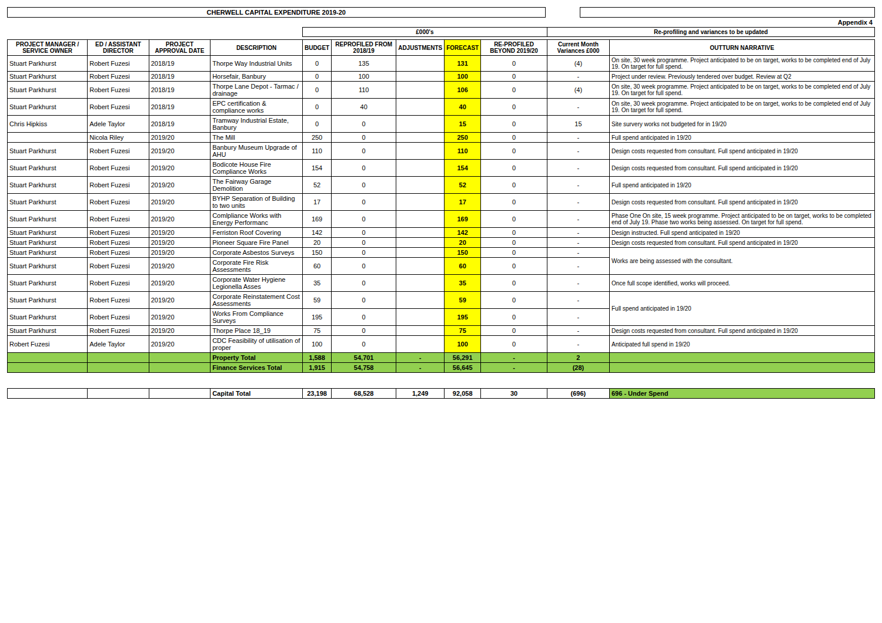| CHERWELL CAPITAL EXPENDITURE 2019-20 | | |
| Appendix 4 |
| | | | | £000's | Re-profiling and variances to be updated |
| PROJECT MANAGER / SERVICE OWNER | ED / ASSISTANT DIRECTOR | PROJECT APPROVAL DATE | DESCRIPTION | BUDGET | REPROFILED FROM 2018/19 | ADJUSTMENTS | FORECAST | RE-PROFILED BEYOND 2019/20 | Current Month Variances £000 | OUTTURN NARRATIVE |
| Stuart Parkhurst | Robert Fuzesi | 2018/19 | Thorpe Way Industrial Units | 0 | 135 | | 131 | 0 | (4) | On site, 30 week programme. Project anticipated to be on target, works to be completed end of July 19. On target for full spend. |
| Stuart Parkhurst | Robert Fuzesi | 2018/19 | Horsefair, Banbury | 0 | 100 | | 100 | 0 | - | Project under review. Previously tendered over budget. Review at Q2 |
| Stuart Parkhurst | Robert Fuzesi | 2018/19 | Thorpe Lane Depot - Tarmac / drainage | 0 | 110 | | 106 | 0 | (4) | On site, 30 week programme. Project anticipated to be on target, works to be completed end of July 19. On target for full spend. |
| Stuart Parkhurst | Robert Fuzesi | 2018/19 | EPC certification & compliance works | 0 | 40 | | 40 | 0 | - | On site, 30 week programme. Project anticipated to be on target, works to be completed end of July 19. On target for full spend. |
| Chris Hipkiss | Adele Taylor | 2018/19 | Tramway Industrial Estate, Banbury | 0 | 0 | | 15 | 0 | 15 | Site survery works not budgeted for in 19/20 |
| | Nicola Riley | 2019/20 | The Mill | 250 | 0 | | 250 | 0 | - | Full spend anticipated in 19/20 |
| Stuart Parkhurst | Robert Fuzesi | 2019/20 | Banbury Museum Upgrade of AHU | 110 | 0 | | 110 | 0 | - | Design costs requested from consultant. Full spend anticipated in 19/20 |
| Stuart Parkhurst | Robert Fuzesi | 2019/20 | Bodicote House Fire Compliance Works | 154 | 0 | | 154 | 0 | - | Design costs requested from consultant. Full spend anticipated in 19/20 |
| Stuart Parkhurst | Robert Fuzesi | 2019/20 | The Fairway Garage Demolition | 52 | 0 | | 52 | 0 | - | Full spend anticipated in 19/20 |
| Stuart Parkhurst | Robert Fuzesi | 2019/20 | BYHP Separation of Building to two units | 17 | 0 | | 17 | 0 | - | Design costs requested from consultant. Full spend anticipated in 19/20 |
| Stuart Parkhurst | Robert Fuzesi | 2019/20 | Comlpliance Works with Energy Performanc | 169 | 0 | | 169 | 0 | - | Phase One On site, 15 week programme. Project anticipated to be on target, works to be completed end of July 19. Phase two works being assessed. On target for full spend. |
| Stuart Parkhurst | Robert Fuzesi | 2019/20 | Ferriston Roof Covering | 142 | 0 | | 142 | 0 | - | Design instructed. Full spend anticipated in 19/20 |
| Stuart Parkhurst | Robert Fuzesi | 2019/20 | Pioneer Square Fire Panel | 20 | 0 | | 20 | 0 | - | Design costs requested from consultant. Full spend anticipated in 19/20 |
| Stuart Parkhurst | Robert Fuzesi | 2019/20 | Corporate Asbestos Surveys | 150 | 0 | | 150 | 0 | - | Works are being assessed with the consultant. |
| Stuart Parkhurst | Robert Fuzesi | 2019/20 | Corporate Fire Risk Assessments | 60 | 0 | | 60 | 0 | - |
| Stuart Parkhurst | Robert Fuzesi | 2019/20 | Corporate Water Hygiene Legionella Asses | 35 | 0 | | 35 | 0 | - | Once full scope identified, works will proceed. |
| Stuart Parkhurst | Robert Fuzesi | 2019/20 | Corporate Reinstatement Cost Assessments | 59 | 0 | | 59 | 0 | - | Full spend anticipated in 19/20 |
| Stuart Parkhurst | Robert Fuzesi | 2019/20 | Works From Compliance Surveys | 195 | 0 | | 195 | 0 | - |
| Stuart Parkhurst | Robert Fuzesi | 2019/20 | Thorpe Place 18_19 | 75 | 0 | | 75 | 0 | - | Design costs requested from consultant. Full spend anticipated in 19/20 |
| Robert Fuzesi | Adele Taylor | 2019/20 | CDC Feasibility of utilisation of proper | 100 | 0 | | 100 | 0 | - | Anticipated full spend in 19/20 |
| | | | Property Total | 1,588 | 54,701 | - | 56,291 | - | 2 | |
| | | | Finance Services Total | 1,915 | 54,758 | - | 56,645 | - | (28) | |
| | | | Capital Total | 23,198 | 68,528 | 1,249 | 92,058 | 30 | (696) | 696 - Under Spend |